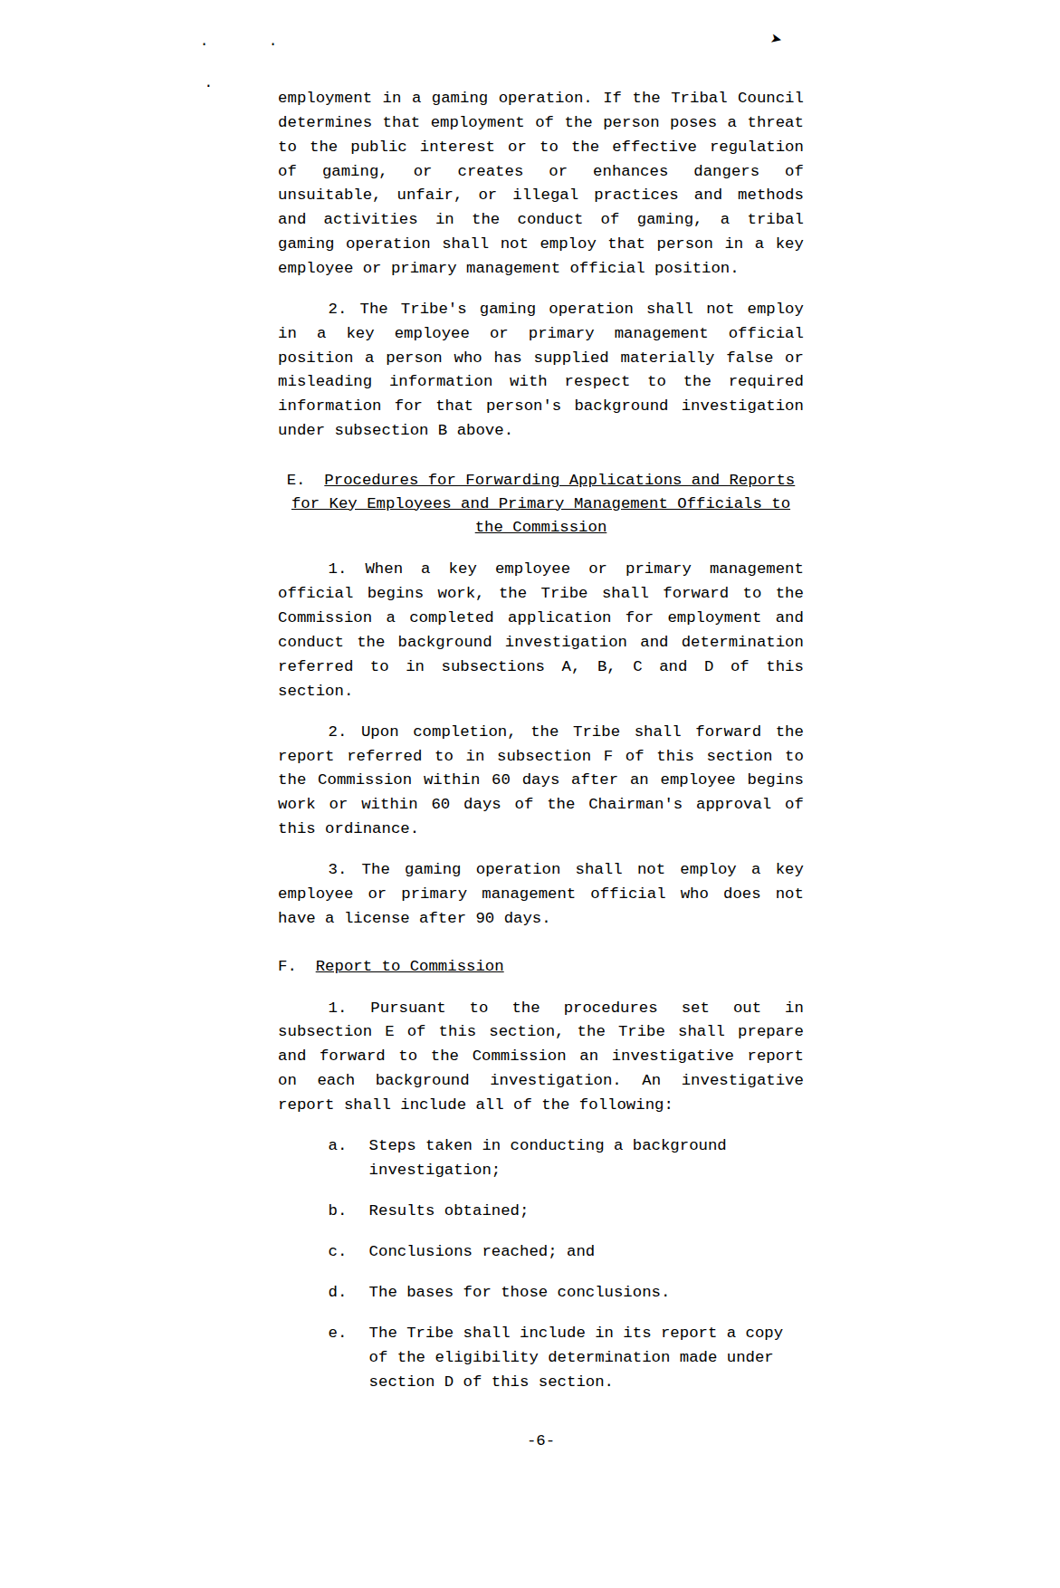. . .
➤
employment in a gaming operation. If the Tribal Council determines that employment of the person poses a threat to the public interest or to the effective regulation of gaming, or creates or enhances dangers of unsuitable, unfair, or illegal practices and methods and activities in the conduct of gaming, a tribal gaming operation shall not employ that person in a key employee or primary management official position.
2. The Tribe's gaming operation shall not employ in a key employee or primary management official position a person who has supplied materially false or misleading information with respect to the required information for that person's background investigation under subsection B above.
E. Procedures for Forwarding Applications and Reports for Key Employees and Primary Management Officials to the Commission
1. When a key employee or primary management official begins work, the Tribe shall forward to the Commission a completed application for employment and conduct the background investigation and determination referred to in subsections A, B, C and D of this section.
2. Upon completion, the Tribe shall forward the report referred to in subsection F of this section to the Commission within 60 days after an employee begins work or within 60 days of the Chairman's approval of this ordinance.
3. The gaming operation shall not employ a key employee or primary management official who does not have a license after 90 days.
F. Report to Commission
1. Pursuant to the procedures set out in subsection E of this section, the Tribe shall prepare and forward to the Commission an investigative report on each background investigation. An investigative report shall include all of the following:
a.
Steps taken in conducting a background investigation;
b.
Results obtained;
c.
Conclusions reached; and
d.
The bases for those conclusions.
e.
The Tribe shall include in its report a copy of the eligibility determination made under section D of this section.
-6-